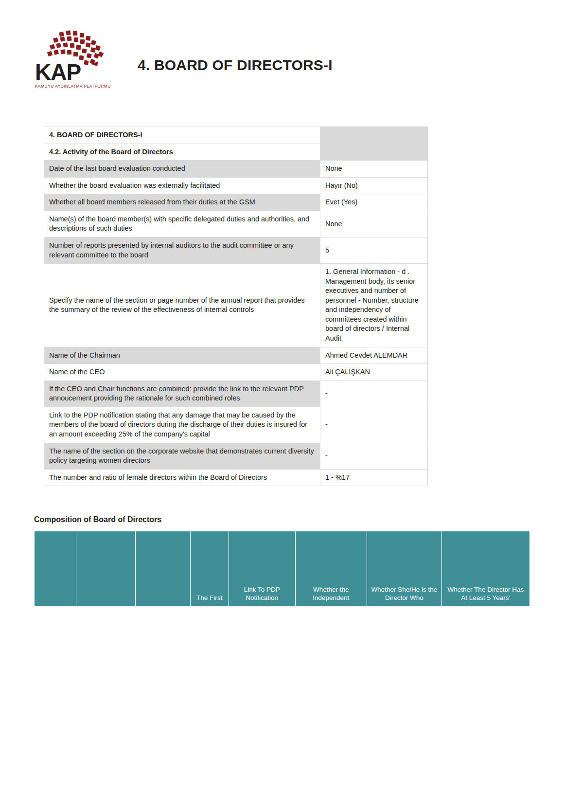KAP KAMUYU AYDINLATMA PLATFORMU
4. BOARD OF DIRECTORS-I
| 4. BOARD OF DIRECTORS-I | |
| 4.2. Activity of the Board of Directors | |
| Date of the last board evaluation conducted | None |
| Whether the board evaluation was externally facilitated | Hayır (No) |
| Whether all board members released from their duties at the GSM | Evet (Yes) |
| Name(s) of the board member(s) with specific delegated duties and authorities, and descriptions of such duties | None |
| Number of reports presented by internal auditors to the audit committee or any relevant committee to the board | 5 |
| Specify the name of the section or page number of the annual report that provides the summary of the review of the effectiveness of internal controls | 1. General Information - d . Management body, its senior executives and number of personnel - Number, structure and independency of committees created within board of directors / Internal Audit |
| Name of the Chairman | Ahmed Cevdet ALEMDAR |
| Name of the CEO | Ali ÇALIŞKAN |
| If the CEO and Chair functions are combined: provide the link to the relevant PDP annoucement providing the rationale for such combined roles | - |
| Link to the PDP notification stating that any damage that may be caused by the members of the board of directors during the discharge of their duties is insured for an amount exceeding 25% of the company's capital | - |
| The name of the section on the corporate website that demonstrates current diversity policy targeting women directors | - |
| The number and ratio of female directors within the Board of Directors | 1 - %17 |
Composition of Board of Directors
| | | | The First | Link To PDP Notification | Whether the Independent | Whether She/He is the Director Who | Whether The Director Has At Least 5 Years’ |